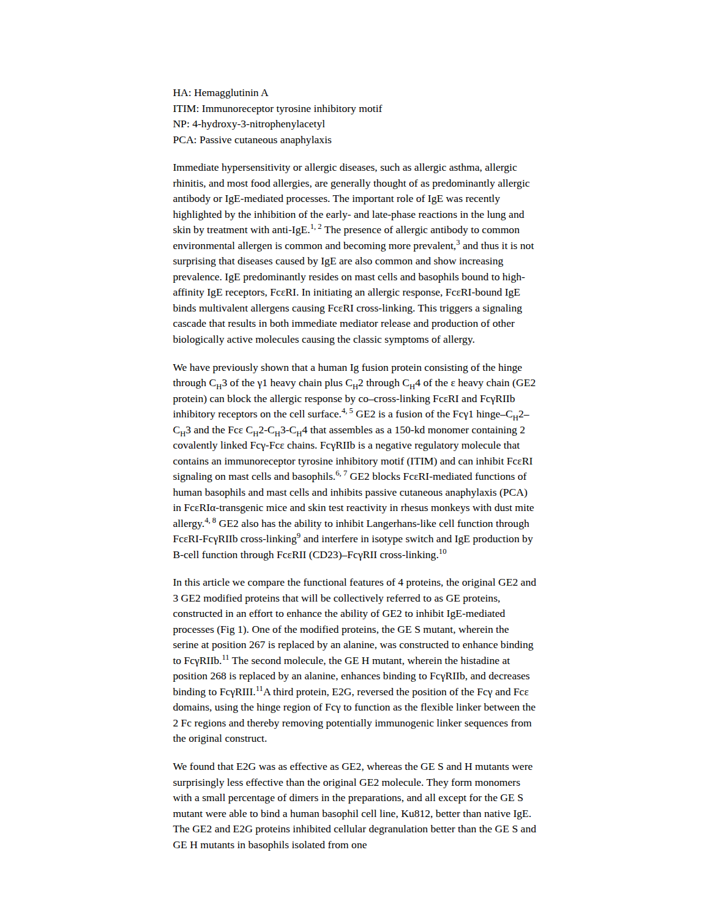HA: Hemagglutinin A
ITIM: Immunoreceptor tyrosine inhibitory motif
NP: 4-hydroxy-3-nitrophenylacetyl
PCA: Passive cutaneous anaphylaxis
Immediate hypersensitivity or allergic diseases, such as allergic asthma, allergic rhinitis, and most food allergies, are generally thought of as predominantly allergic antibody or IgE-mediated processes. The important role of IgE was recently highlighted by the inhibition of the early- and late-phase reactions in the lung and skin by treatment with anti-IgE.1, 2 The presence of allergic antibody to common environmental allergen is common and becoming more prevalent,3 and thus it is not surprising that diseases caused by IgE are also common and show increasing prevalence. IgE predominantly resides on mast cells and basophils bound to high-affinity IgE receptors, FcεRI. In initiating an allergic response, FcεRI-bound IgE binds multivalent allergens causing FcεRI cross-linking. This triggers a signaling cascade that results in both immediate mediator release and production of other biologically active molecules causing the classic symptoms of allergy.
We have previously shown that a human Ig fusion protein consisting of the hinge through CH3 of the γ1 heavy chain plus CH2 through CH4 of the ε heavy chain (GE2 protein) can block the allergic response by co–cross-linking FcεRI and FcγRIIb inhibitory receptors on the cell surface.4, 5 GE2 is a fusion of the Fcγ1 hinge–CH2–CH3 and the Fcε CH2-CH3-CH4 that assembles as a 150-kd monomer containing 2 covalently linked Fcγ-Fcε chains. FcγRIIb is a negative regulatory molecule that contains an immunoreceptor tyrosine inhibitory motif (ITIM) and can inhibit FcεRI signaling on mast cells and basophils.6, 7 GE2 blocks FcεRI-mediated functions of human basophils and mast cells and inhibits passive cutaneous anaphylaxis (PCA) in FcεRIα-transgenic mice and skin test reactivity in rhesus monkeys with dust mite allergy.4, 8 GE2 also has the ability to inhibit Langerhans-like cell function through FcεRI-FcγRIIb cross-linking9 and interfere in isotype switch and IgE production by B-cell function through FcεRII (CD23)–FcγRII cross-linking.10
In this article we compare the functional features of 4 proteins, the original GE2 and 3 GE2 modified proteins that will be collectively referred to as GE proteins, constructed in an effort to enhance the ability of GE2 to inhibit IgE-mediated processes (Fig 1). One of the modified proteins, the GE S mutant, wherein the serine at position 267 is replaced by an alanine, was constructed to enhance binding to FcγRIIb.11 The second molecule, the GE H mutant, wherein the histadine at position 268 is replaced by an alanine, enhances binding to FcγRIIb, and decreases binding to FcγRIII.11A third protein, E2G, reversed the position of the Fcγ and Fcε domains, using the hinge region of Fcγ to function as the flexible linker between the 2 Fc regions and thereby removing potentially immunogenic linker sequences from the original construct.
We found that E2G was as effective as GE2, whereas the GE S and H mutants were surprisingly less effective than the original GE2 molecule. They form monomers with a small percentage of dimers in the preparations, and all except for the GE S mutant were able to bind a human basophil cell line, Ku812, better than native IgE. The GE2 and E2G proteins inhibited cellular degranulation better than the GE S and GE H mutants in basophils isolated from one